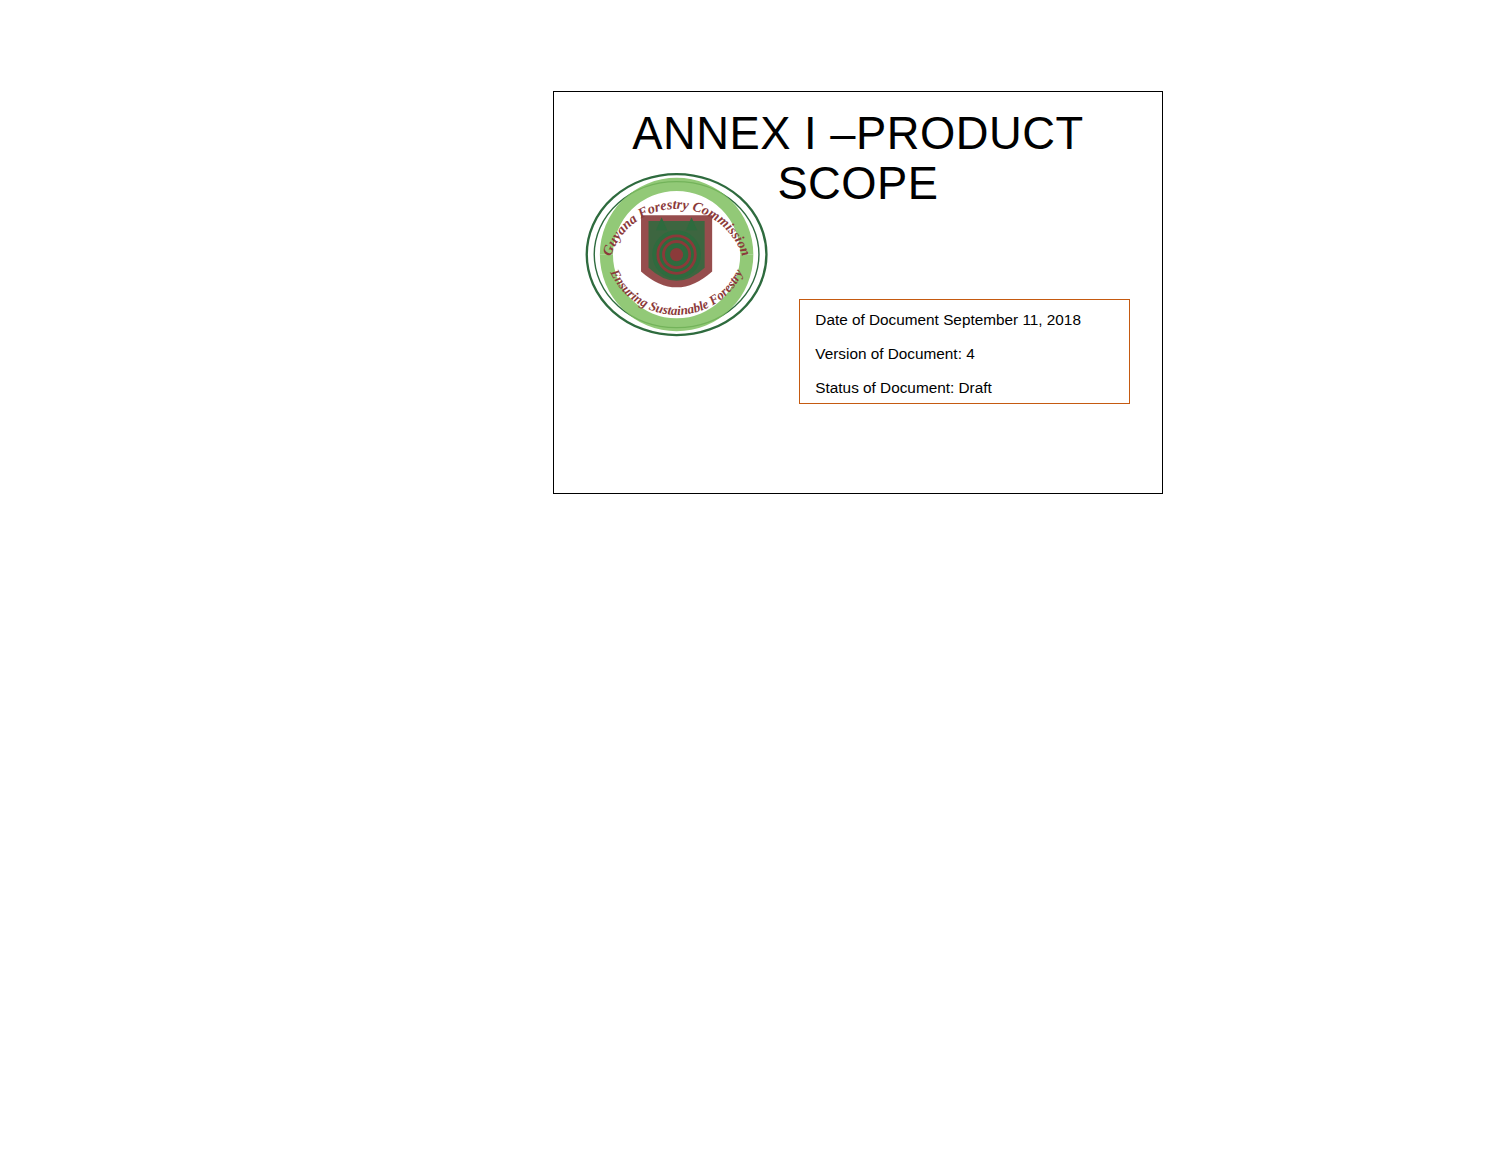ANNEX I –PRODUCT SCOPE
Guyana Forestry Commission Ensuring Sustainable Forestry
Date of Document September 11, 2018
Version of Document: 4
Status of Document: Draft